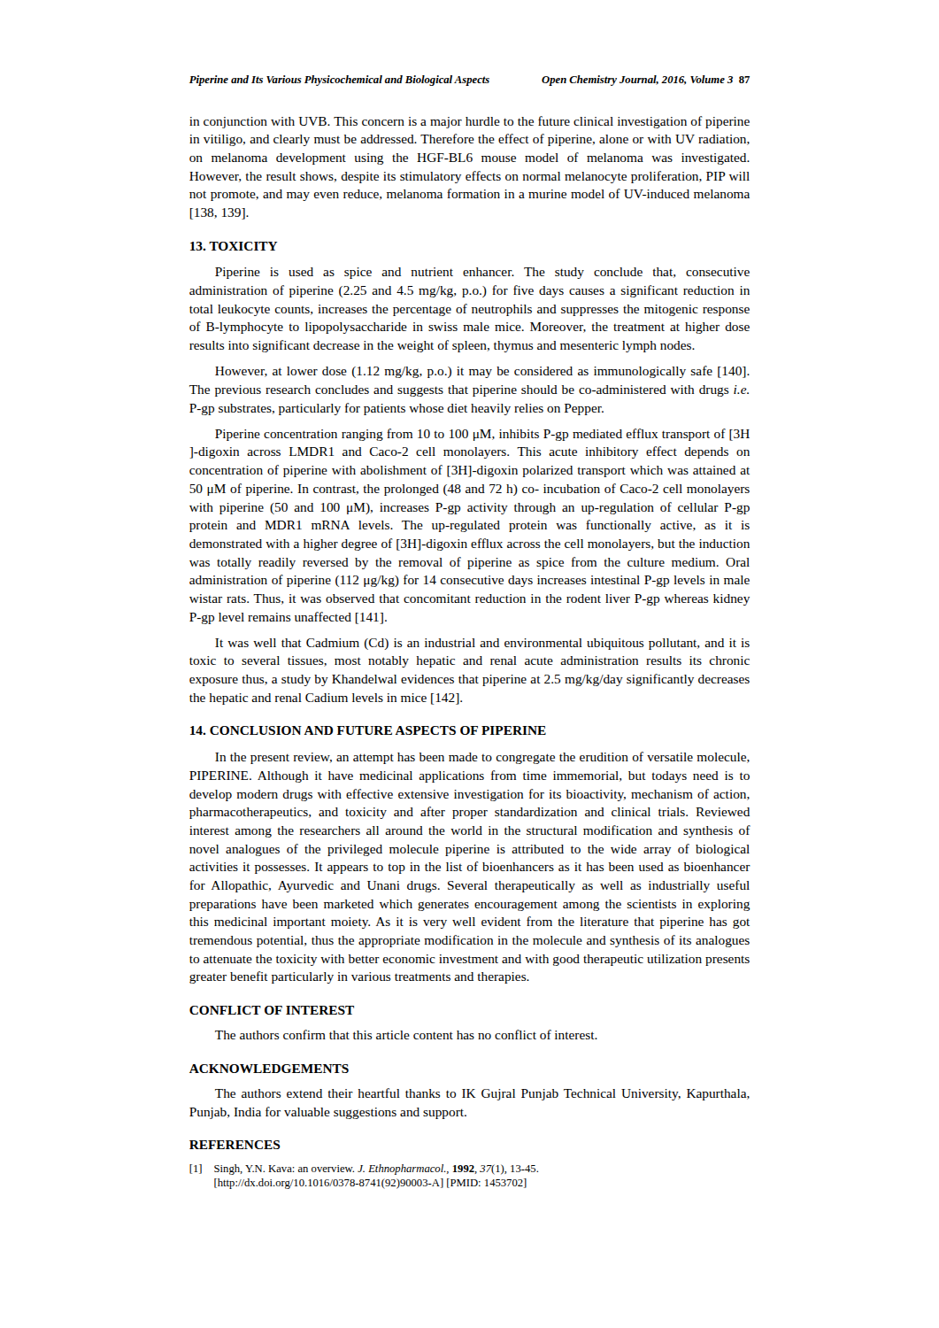Piperine and Its Various Physicochemical and Biological Aspects Open Chemistry Journal, 2016, Volume 387
in conjunction with UVB. This concern is a major hurdle to the future clinical investigation of piperine in vitiligo, and clearly must be addressed. Therefore the effect of piperine, alone or with UV radiation, on melanoma development using the HGF-BL6 mouse model of melanoma was investigated. However, the result shows, despite its stimulatory effects on normal melanocyte proliferation, PIP will not promote, and may even reduce, melanoma formation in a murine model of UV-induced melanoma [138, 139].
13. Toxicity
Piperine is used as spice and nutrient enhancer. The study conclude that, consecutive administration of piperine (2.25 and 4.5 mg/kg, p.o.) for five days causes a significant reduction in total leukocyte counts, increases the percentage of neutrophils and suppresses the mitogenic response of B-lymphocyte to lipopolysaccharide in swiss male mice. Moreover, the treatment at higher dose results into significant decrease in the weight of spleen, thymus and mesenteric lymph nodes.
However, at lower dose (1.12 mg/kg, p.o.) it may be considered as immunologically safe [140]. The previous research concludes and suggests that piperine should be co-administered with drugs i.e. P-gp substrates, particularly for patients whose diet heavily relies on Pepper.
Piperine concentration ranging from 10 to 100 μM, inhibits P-gp mediated efflux transport of [3H ]-digoxin across LMDR1 and Caco-2 cell monolayers. This acute inhibitory effect depends on concentration of piperine with abolishment of [3H]-digoxin polarized transport which was attained at 50 μM of piperine. In contrast, the prolonged (48 and 72 h) co- incubation of Caco-2 cell monolayers with piperine (50 and 100 μM), increases P-gp activity through an up-regulation of cellular P-gp protein and MDR1 mRNA levels. The up-regulated protein was functionally active, as it is demonstrated with a higher degree of [3H]-digoxin efflux across the cell monolayers, but the induction was totally readily reversed by the removal of piperine as spice from the culture medium. Oral administration of piperine (112 μg/kg) for 14 consecutive days increases intestinal P-gp levels in male wistar rats. Thus, it was observed that concomitant reduction in the rodent liver P-gp whereas kidney P-gp level remains unaffected [141].
It was well that Cadmium (Cd) is an industrial and environmental ubiquitous pollutant, and it is toxic to several tissues, most notably hepatic and renal acute administration results its chronic exposure thus, a study by Khandelwal evidences that piperine at 2.5 mg/kg/day significantly decreases the hepatic and renal Cadium levels in mice [142].
14. Conclusion and Future Aspects of Piperine
In the present review, an attempt has been made to congregate the erudition of versatile molecule, PIPERINE. Although it have medicinal applications from time immemorial, but todays need is to develop modern drugs with effective extensive investigation for its bioactivity, mechanism of action, pharmacotherapeutics, and toxicity and after proper standardization and clinical trials. Reviewed interest among the researchers all around the world in the structural modification and synthesis of novel analogues of the privileged molecule piperine is attributed to the wide array of biological activities it possesses. It appears to top in the list of bioenhancers as it has been used as bioenhancer for Allopathic, Ayurvedic and Unani drugs. Several therapeutically as well as industrially useful preparations have been marketed which generates encouragement among the scientists in exploring this medicinal important moiety. As it is very well evident from the literature that piperine has got tremendous potential, thus the appropriate modification in the molecule and synthesis of its analogues to attenuate the toxicity with better economic investment and with good therapeutic utilization presents greater benefit particularly in various treatments and therapies.
Conflict of Interest
The authors confirm that this article content has no conflict of interest.
Acknowledgements
The authors extend their heartful thanks to IK Gujral Punjab Technical University, Kapurthala, Punjab, India for valuable suggestions and support.
References
[1] Singh, Y.N. Kava: an overview. J. Ethnopharmacol., 1992, 37(1), 13-45. [http://dx.doi.org/10.1016/0378-8741(92)90003-A] [PMID: 1453702]